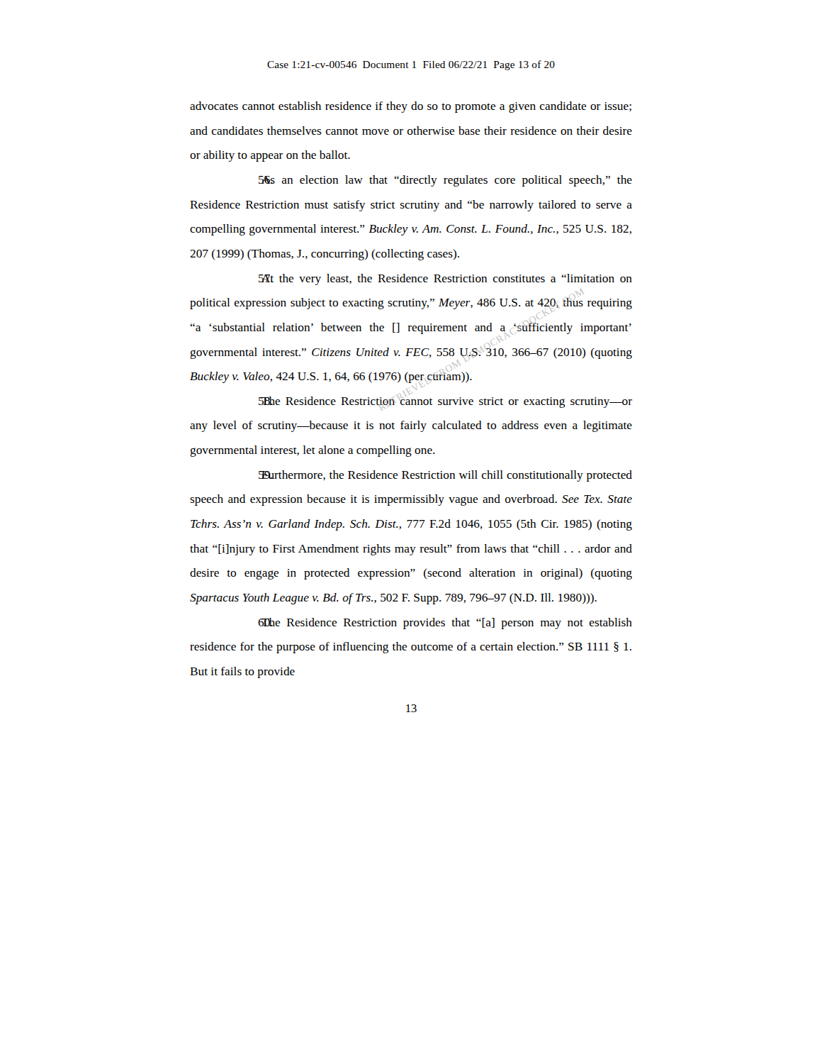Case 1:21-cv-00546 Document 1 Filed 06/22/21 Page 13 of 20
RETRIEVED FROM DEMOCRACYDOCKET.COM
advocates cannot establish residence if they do so to promote a given candidate or issue; and candidates themselves cannot move or otherwise base their residence on their desire or ability to appear on the ballot.
56. As an election law that “directly regulates core political speech,” the Residence Restriction must satisfy strict scrutiny and “be narrowly tailored to serve a compelling governmental interest.” Buckley v. Am. Const. L. Found., Inc., 525 U.S. 182, 207 (1999) (Thomas, J., concurring) (collecting cases).
57. At the very least, the Residence Restriction constitutes a “limitation on political expression subject to exacting scrutiny,” Meyer, 486 U.S. at 420, thus requiring “a ‘substantial relation’ between the [] requirement and a ‘sufficiently important’ governmental interest.” Citizens United v. FEC, 558 U.S. 310, 366–67 (2010) (quoting Buckley v. Valeo, 424 U.S. 1, 64, 66 (1976) (per curiam)).
58. The Residence Restriction cannot survive strict or exacting scrutiny—or any level of scrutiny—because it is not fairly calculated to address even a legitimate governmental interest, let alone a compelling one.
59. Furthermore, the Residence Restriction will chill constitutionally protected speech and expression because it is impermissibly vague and overbroad. See Tex. State Tchrs. Ass’n v. Garland Indep. Sch. Dist., 777 F.2d 1046, 1055 (5th Cir. 1985) (noting that “[i]njury to First Amendment rights may result” from laws that “chill . . . ardor and desire to engage in protected expression” (second alteration in original) (quoting Spartacus Youth League v. Bd. of Trs., 502 F. Supp. 789, 796–97 (N.D. Ill. 1980))).
60. The Residence Restriction provides that “[a] person may not establish residence for the purpose of influencing the outcome of a certain election.” SB 1111 § 1. But it fails to provide
13